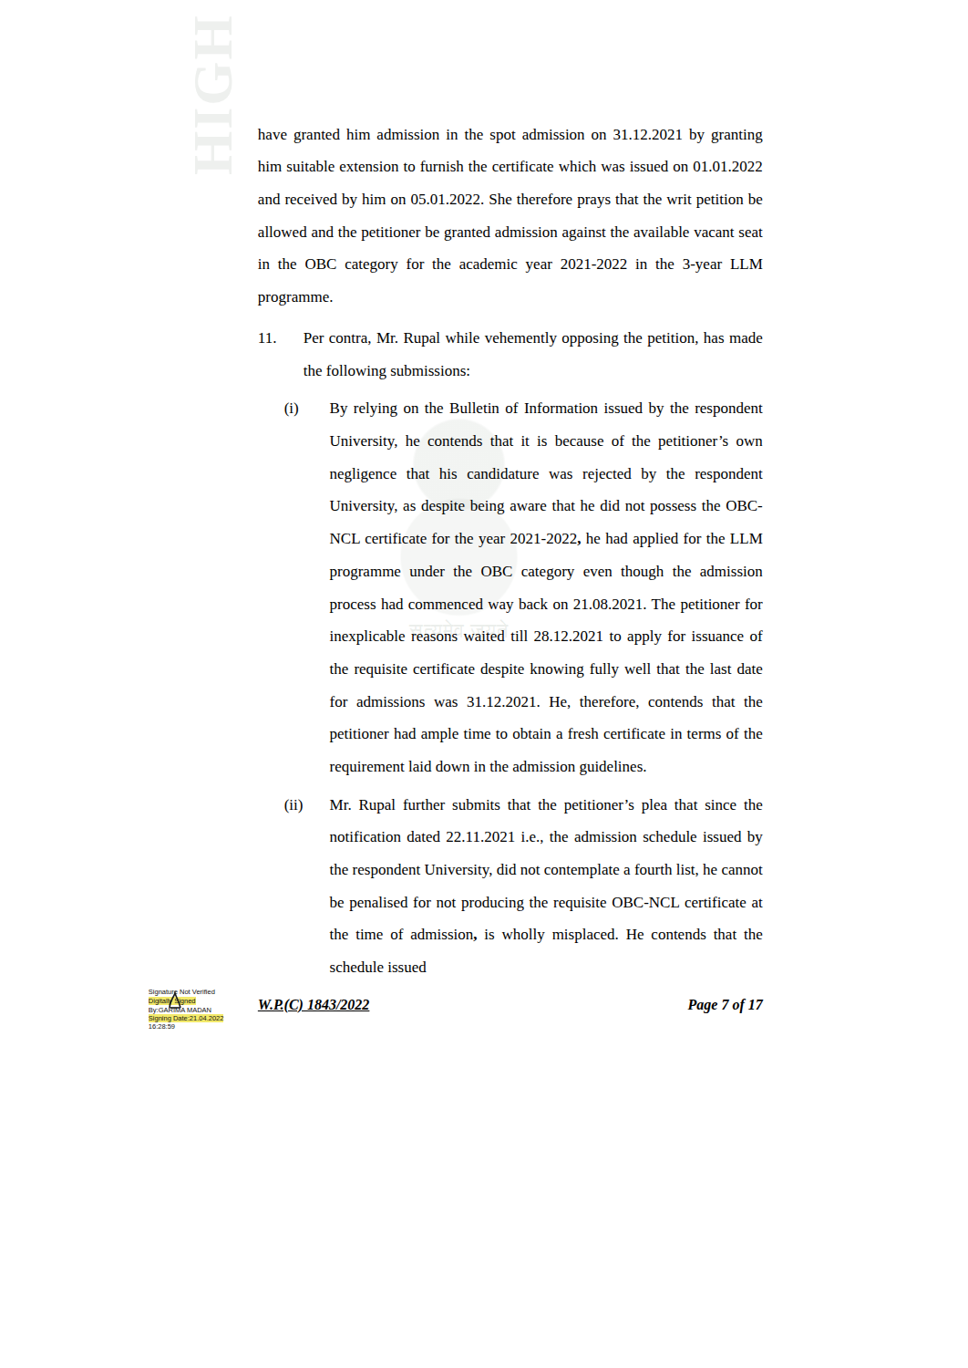HIGH COURT OF DELHI
have granted him admission in the spot admission on 31.12.2021 by granting him suitable extension to furnish the certificate which was issued on 01.01.2022 and received by him on 05.01.2022. She therefore prays that the writ petition be allowed and the petitioner be granted admission against the available vacant seat in the OBC category for the academic year 2021-2022 in the 3-year LLM programme.
11.
Per contra, Mr. Rupal while vehemently opposing the petition, has made the following submissions:
(i)
By relying on the Bulletin of Information issued by the respondent University, he contends that it is because of the petitioner’s own negligence that his candidature was rejected by the respondent University, as despite being aware that he did not possess the OBC-NCL certificate for the year 2021-2022, he had applied for the LLM programme under the OBC category even though the admission process had commenced way back on 21.08.2021. The petitioner for inexplicable reasons waited till 28.12.2021 to apply for issuance of the requisite certificate despite knowing fully well that the last date for admissions was 31.12.2021. He, therefore, contends that the petitioner had ample time to obtain a fresh certificate in terms of the requirement laid down in the admission guidelines.
(ii)
Mr. Rupal further submits that the petitioner’s plea that since the notification dated 22.11.2021 i.e., the admission schedule issued by the respondent University, did not contemplate a fourth list, he cannot be penalised for not producing the requisite OBC-NCL certificate at the time of admission, is wholly misplaced. He contends that the schedule issued
W.P.(C) 1843/2022
Page 7 of 17
Signature Not Verified
Digitally Signed
By:GARIMA MADAN
Signing Date:21.04.2022
16:28:59